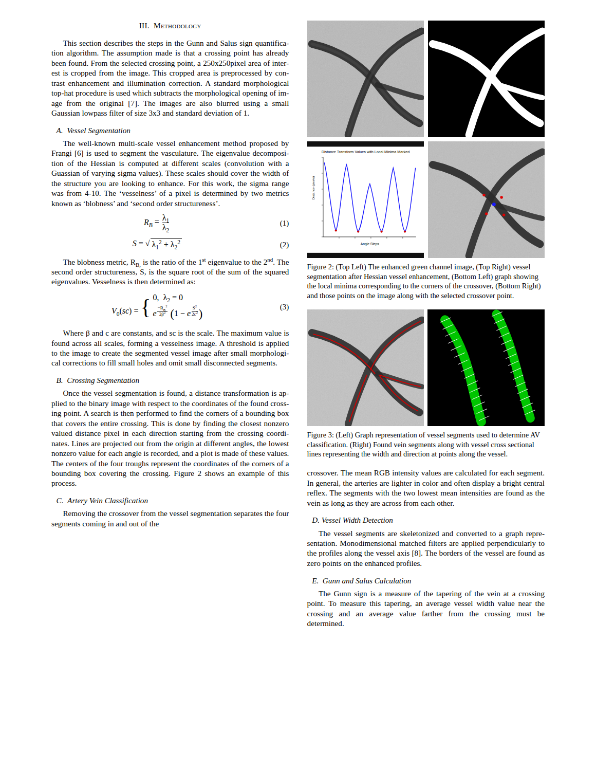III. Methodology
This section describes the steps in the Gunn and Salus sign quantification algorithm. The assumption made is that a crossing point has already been found. From the selected crossing point, a 250x250pixel area of interest is cropped from the image. This cropped area is preprocessed by contrast enhancement and illumination correction. A standard morphological top-hat procedure is used which subtracts the morphological opening of image from the original [7]. The images are also blurred using a small Gaussian lowpass filter of size 3x3 and standard deviation of 1.
A. Vessel Segmentation
The well-known multi-scale vessel enhancement method proposed by Frangi [6] is used to segment the vasculature. The eigenvalue decomposition of the Hessian is computed at different scales (convolution with a Guassian of varying sigma values). These scales should cover the width of the structure you are looking to enhance. For this work, the sigma range was from 4-10. The ‘vesselness’ of a pixel is determined by two metrics known as ‘blobness’ and ‘second order structureness’.
RB = λ1 λ2
(1)
S = √λ12 + λ22
(2)
The blobness metric, RB, is the ratio of the 1st eigenvalue to the 2nd. The second order structureness, S, is the square root of the sum of the squared eigenvalues. Vesselness is then determined as:
V0(sc) = { 0, λ2 = 0 e−RB22β2 (1 − eS22c2)
(3)
Where β and c are constants, and sc is the scale. The maximum value is found across all scales, forming a vesselness image. A threshold is applied to the image to create the segmented vessel image after small morphological corrections to fill small holes and omit small disconnected segments.
B. Crossing Segmentation
Once the vessel segmentation is found, a distance transformation is applied to the binary image with respect to the coordinates of the found crossing point. A search is then performed to find the corners of a bounding box that covers the entire crossing. This is done by finding the closest nonzero valued distance pixel in each direction starting from the crossing coordinates. Lines are projected out from the origin at different angles, the lowest nonzero value for each angle is recorded, and a plot is made of these values. The centers of the four troughs represent the coordinates of the corners of a bounding box covering the crossing. Figure 2 shows an example of this process.
C. Artery Vein Classification
Removing the crossover from the vessel segmentation separates the four segments coming in and out of the
Distance Transform Values with Local Minima Marked Distance (pixels) Angle Steps
Figure 2: (Top Left) The enhanced green channel image, (Top Right) vessel segmentation after Hessian vessel enhancement, (Bottom Left) graph showing the local minima corresponding to the corners of the crossover, (Bottom Right) and those points on the image along with the selected crossover point.
Figure 3: (Left) Graph representation of vessel segments used to determine AV classification. (Right) Found vein segments along with vessel cross sectional lines representing the width and direction at points along the vessel.
crossover. The mean RGB intensity values are calculated for each segment. In general, the arteries are lighter in color and often display a bright central reflex. The segments with the two lowest mean intensities are found as the vein as long as they are across from each other.
D. Vessel Width Detection
The vessel segments are skeletonized and converted to a graph representation. Monodimensional matched filters are applied perpendicularly to the profiles along the vessel axis [8]. The borders of the vessel are found as zero points on the enhanced profiles.
E. Gunn and Salus Calculation
The Gunn sign is a measure of the tapering of the vein at a crossing point. To measure this tapering, an average vessel width value near the crossing and an average value farther from the crossing must be determined.